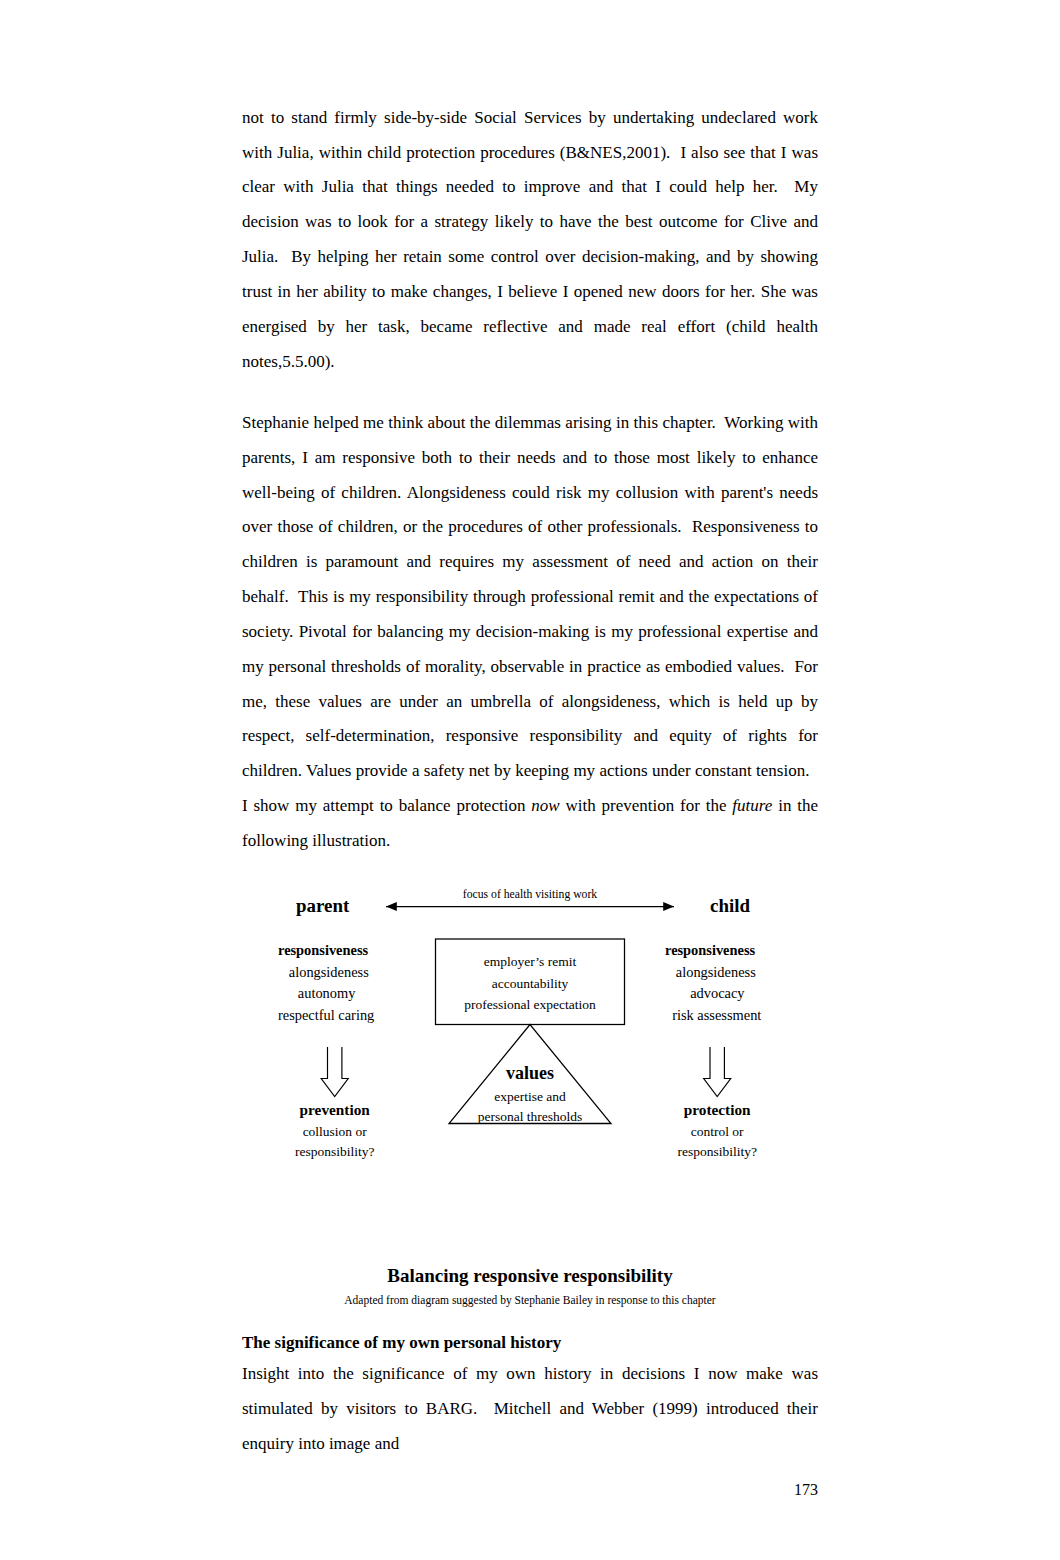not to stand firmly side-by-side Social Services by undertaking undeclared work with Julia, within child protection procedures (B&NES,2001). I also see that I was clear with Julia that things needed to improve and that I could help her. My decision was to look for a strategy likely to have the best outcome for Clive and Julia. By helping her retain some control over decision-making, and by showing trust in her ability to make changes, I believe I opened new doors for her. She was energised by her task, became reflective and made real effort (child health notes,5.5.00).
Stephanie helped me think about the dilemmas arising in this chapter. Working with parents, I am responsive both to their needs and to those most likely to enhance well-being of children. Alongsideness could risk my collusion with parent's needs over those of children, or the procedures of other professionals. Responsiveness to children is paramount and requires my assessment of need and action on their behalf. This is my responsibility through professional remit and the expectations of society. Pivotal for balancing my decision-making is my professional expertise and my personal thresholds of morality, observable in practice as embodied values. For me, these values are under an umbrella of alongsideness, which is held up by respect, self-determination, responsive responsibility and equity of rights for children. Values provide a safety net by keeping my actions under constant tension. I show my attempt to balance protection now with prevention for the future in the following illustration.
parent child focus of health visiting work responsiveness alongsideness autonomy respectful caring responsiveness alongsideness advocacy risk assessment employer’s remit accountability professional expectation values expertise and personal thresholds prevention collusion or responsibility? protection control or responsibility?
Balancing responsive responsibility
Adapted from diagram suggested by Stephanie Bailey in response to this chapter
The significance of my own personal history
Insight into the significance of my own history in decisions I now make was stimulated by visitors to BARG. Mitchell and Webber (1999) introduced their enquiry into image and
173